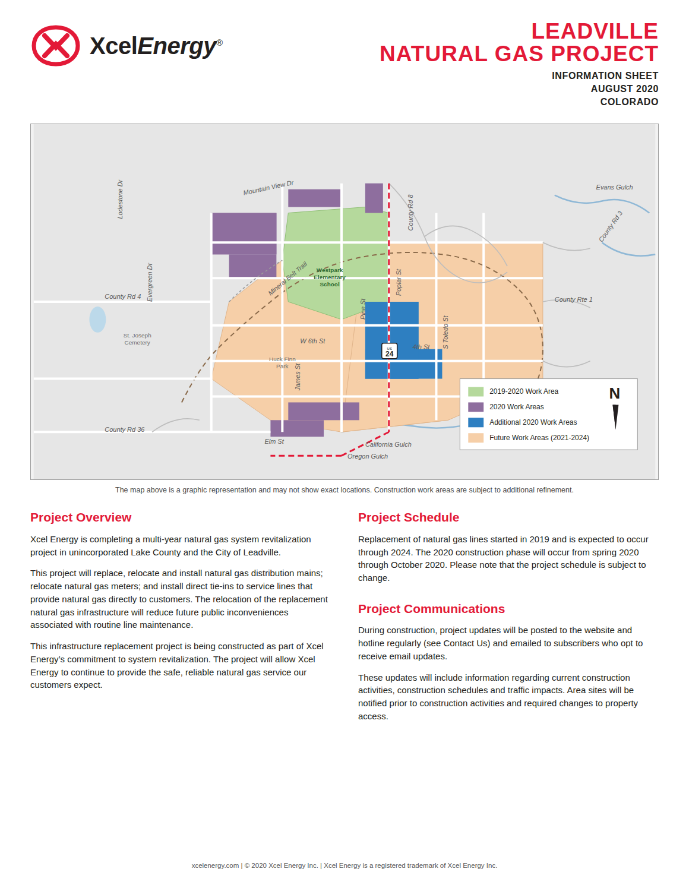XcelEnergy®
LEADVILLE
NATURAL GAS PROJECT
INFORMATION SHEET
AUGUST 2020
COLORADO
US 24 Lodestone Dr Evergreen Dr Mountain View Dr County Rd 4 County Rd 36 County Rd 8 County Rd 3 County Rte 1 Pine St Poplar St 4th St W 6th St S Toledo St James St Elm St Mineral Belt Trail Evans Gulch California Gulch Oregon Gulch Westpark Elementary School St. Joseph Cemetery Huck Finn Park 2019-2020 Work Area 2020 Work Areas Additional 2020 Work Areas Future Work Areas (2021-2024) N
The map above is a graphic representation and may not show exact locations. Construction work areas are subject to additional refinement.
Project Overview
Xcel Energy is completing a multi-year natural gas system revitalization project in unincorporated Lake County and the City of Leadville.
This project will replace, relocate and install natural gas distribution mains; relocate natural gas meters; and install direct tie-ins to service lines that provide natural gas directly to customers. The relocation of the replacement natural gas infrastructure will reduce future public inconveniences associated with routine line maintenance.
This infrastructure replacement project is being constructed as part of Xcel Energy’s commitment to system revitalization. The project will allow Xcel Energy to continue to provide the safe, reliable natural gas service our customers expect.
Project Schedule
Replacement of natural gas lines started in 2019 and is expected to occur through 2024. The 2020 construction phase will occur from spring 2020 through October 2020. Please note that the project schedule is subject to change.
Project Communications
During construction, project updates will be posted to the website and hotline regularly (see Contact Us) and emailed to subscribers who opt to receive email updates.
These updates will include information regarding current construction activities, construction schedules and traffic impacts. Area sites will be notified prior to construction activities and required changes to property access.
xcelenergy.com | © 2020 Xcel Energy Inc. | Xcel Energy is a registered trademark of Xcel Energy Inc.